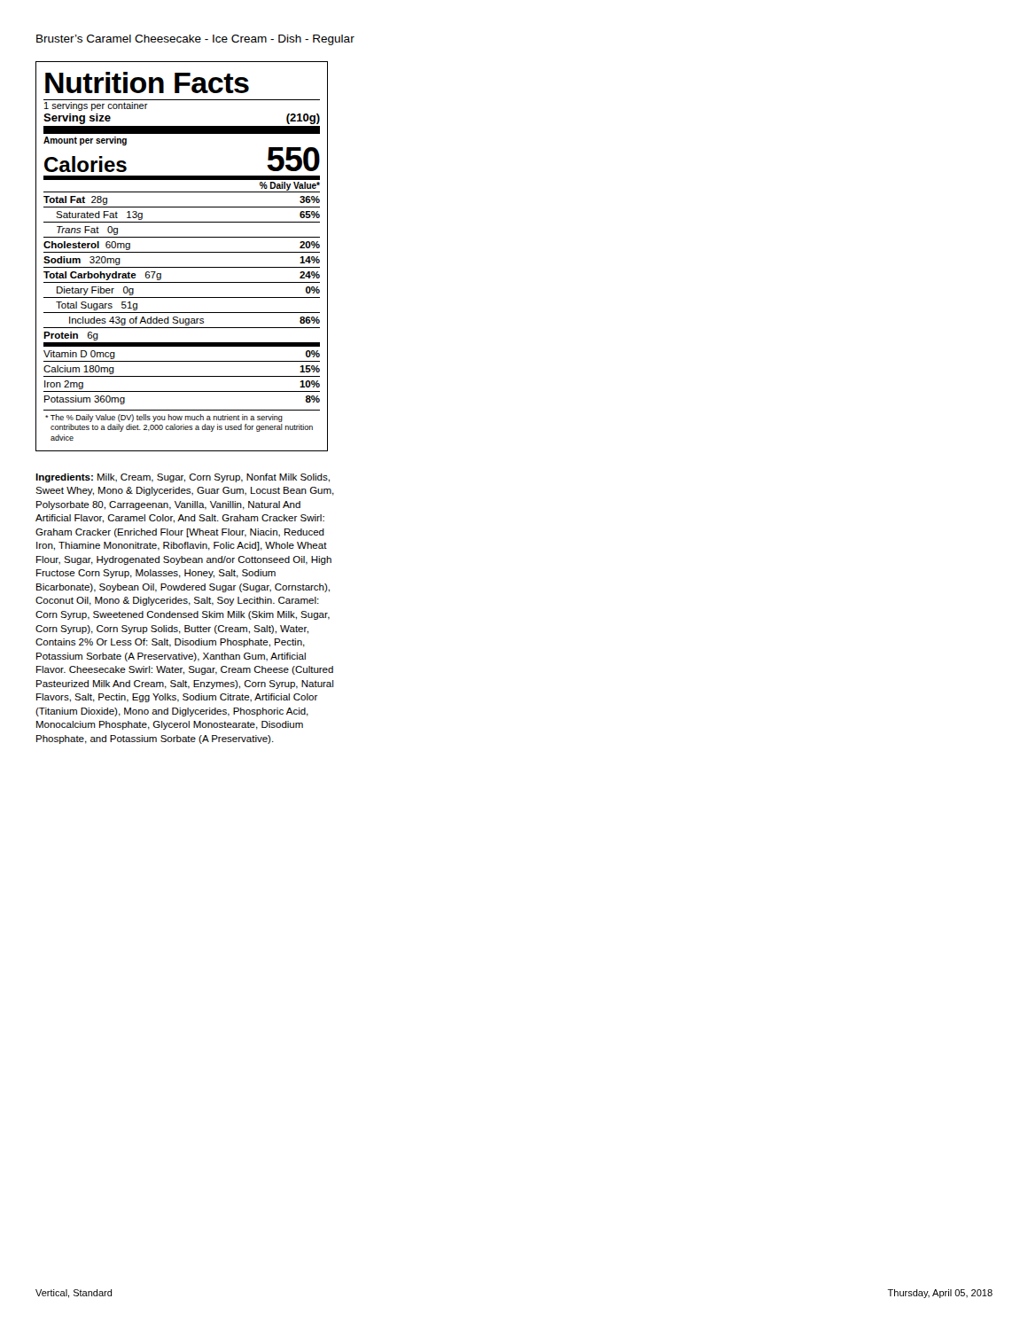Bruster’s Caramel Cheesecake - Ice Cream - Dish - Regular
Nutrition Facts
1 servings per container
Serving size(210g)
Amount per serving
Calories 550
% Daily Value*
| Total Fat 28g | 36% |
| Saturated Fat 13g | 65% |
| Trans Fat 0g | |
| Cholesterol 60mg | 20% |
| Sodium 320mg | 14% |
| Total Carbohydrate 67g | 24% |
| Dietary Fiber 0g | 0% |
| Total Sugars 51g | |
| Includes 43g of Added Sugars | 86% |
| Protein 6g | |
| Vitamin D 0mcg | 0% |
| Calcium 180mg | 15% |
| Iron 2mg | 10% |
| Potassium 360mg | 8% |
* The % Daily Value (DV) tells you how much a nutrient in a serving contributes to a daily diet. 2,000 calories a day is used for general nutrition advice
Ingredients: Milk, Cream, Sugar, Corn Syrup, Nonfat Milk Solids, Sweet Whey, Mono & Diglycerides, Guar Gum, Locust Bean Gum, Polysorbate 80, Carrageenan, Vanilla, Vanillin, Natural And Artificial Flavor, Caramel Color, And Salt. Graham Cracker Swirl: Graham Cracker (Enriched Flour [Wheat Flour, Niacin, Reduced Iron, Thiamine Mononitrate, Riboflavin, Folic Acid], Whole Wheat Flour, Sugar, Hydrogenated Soybean and/or Cottonseed Oil, High Fructose Corn Syrup, Molasses, Honey, Salt, Sodium Bicarbonate), Soybean Oil, Powdered Sugar (Sugar, Cornstarch), Coconut Oil, Mono & Diglycerides, Salt, Soy Lecithin. Caramel: Corn Syrup, Sweetened Condensed Skim Milk (Skim Milk, Sugar, Corn Syrup), Corn Syrup Solids, Butter (Cream, Salt), Water, Contains 2% Or Less Of: Salt, Disodium Phosphate, Pectin, Potassium Sorbate (A Preservative), Xanthan Gum, Artificial Flavor. Cheesecake Swirl: Water, Sugar, Cream Cheese (Cultured Pasteurized Milk And Cream, Salt, Enzymes), Corn Syrup, Natural Flavors, Salt, Pectin, Egg Yolks, Sodium Citrate, Artificial Color (Titanium Dioxide), Mono and Diglycerides, Phosphoric Acid, Monocalcium Phosphate, Glycerol Monostearate, Disodium Phosphate, and Potassium Sorbate (A Preservative).
Vertical, Standard Thursday, April 05, 2018